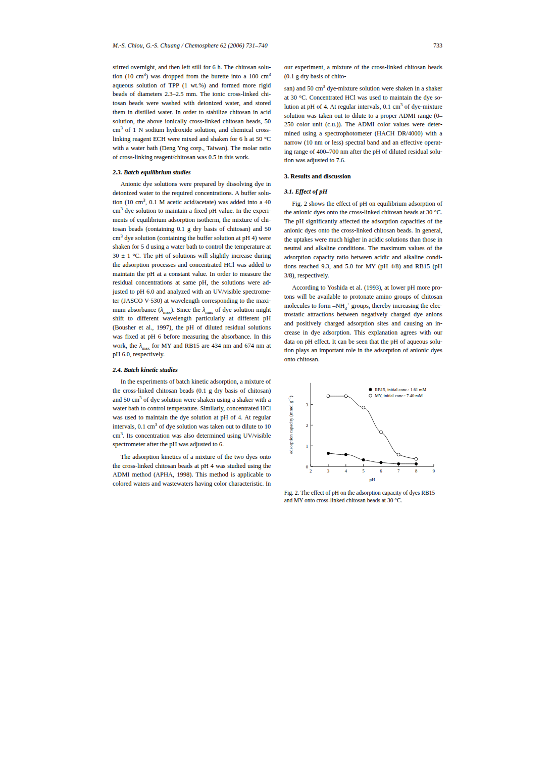M.-S. Chiou, G.-S. Chuang / Chemosphere 62 (2006) 731–740 733
stirred overnight, and then left still for 6 h. The chitosan solution (10 cm3) was dropped from the burette into a 100 cm3 aqueous solution of TPP (1 wt.%) and formed more rigid beads of diameters 2.3–2.5 mm. The ionic cross-linked chitosan beads were washed with deionized water, and stored them in distilled water. In order to stabilize chitosan in acid solution, the above ionically cross-linked chitosan beads, 50 cm3 of 1 N sodium hydroxide solution, and chemical cross-linking reagent ECH were mixed and shaken for 6 h at 50 °C with a water bath (Deng Yng corp., Taiwan). The molar ratio of cross-linking reagent/chitosan was 0.5 in this work.
2.3. Batch equilibrium studies
Anionic dye solutions were prepared by dissolving dye in deionized water to the required concentrations. A buffer solution (10 cm3, 0.1 M acetic acid/acetate) was added into a 40 cm3 dye solution to maintain a fixed pH value. In the experiments of equilibrium adsorption isotherm, the mixture of chitosan beads (containing 0.1 g dry basis of chitosan) and 50 cm3 dye solution (containing the buffer solution at pH 4) were shaken for 5 d using a water bath to control the temperature at 30 ± 1 °C. The pH of solutions will slightly increase during the adsorption processes and concentrated HCl was added to maintain the pH at a constant value. In order to measure the residual concentrations at same pH, the solutions were adjusted to pH 6.0 and analyzed with an UV/visible spectrometer (JASCO V-530) at wavelength corresponding to the maximum absorbance (λmax). Since the λmax of dye solution might shift to different wavelength particularly at different pH (Bousher et al., 1997), the pH of diluted residual solutions was fixed at pH 6 before measuring the absorbance. In this work, the λmax for MY and RB15 are 434 nm and 674 nm at pH 6.0, respectively.
2.4. Batch kinetic studies
In the experiments of batch kinetic adsorption, a mixture of the cross-linked chitosan beads (0.1 g dry basis of chitosan) and 50 cm3 of dye solution were shaken using a shaker with a water bath to control temperature. Similarly, concentrated HCl was used to maintain the dye solution at pH of 4. At regular intervals, 0.1 cm3 of dye solution was taken out to dilute to 10 cm3. Its concentration was also determined using UV/visible spectrometer after the pH was adjusted to 6.
The adsorption kinetics of a mixture of the two dyes onto the cross-linked chitosan beads at pH 4 was studied using the ADMI method (APHA, 1998). This method is applicable to colored waters and wastewaters having color characteristic. In our experiment, a mixture of the cross-linked chitosan beads (0.1 g dry basis of chito-
san) and 50 cm3 dye-mixture solution were shaken in a shaker at 30 °C. Concentrated HCl was used to maintain the dye solution at pH of 4. At regular intervals, 0.1 cm3 of dye-mixture solution was taken out to dilute to a proper ADMI range (0–250 color unit (c.u.)). The ADMI color values were determined using a spectrophotometer (HACH DR/4000) with a narrow (10 nm or less) spectral band and an effective operating range of 400–700 nm after the pH of diluted residual solution was adjusted to 7.6.
3. Results and discussion
3.1. Effect of pH
Fig. 2 shows the effect of pH on equilibrium adsorption of the anionic dyes onto the cross-linked chitosan beads at 30 °C. The pH significantly affected the adsorption capacities of the anionic dyes onto the cross-linked chitosan beads. In general, the uptakes were much higher in acidic solutions than those in neutral and alkaline conditions. The maximum values of the adsorption capacity ratio between acidic and alkaline conditions reached 9.3, and 5.0 for MY (pH 4/8) and RB15 (pH 3/8), respectively.
According to Yoshida et al. (1993), at lower pH more protons will be available to protonate amino groups of chitosan molecules to form –NH3+ groups, thereby increasing the electrostatic attractions between negatively charged dye anions and positively charged adsorption sites and causing an increase in dye adsorption. This explanation agrees with our data on pH effect. It can be seen that the pH of aqueous solution plays an important role in the adsorption of anionic dyes onto chitosan.
2 3 4 5 6 7 8 9 0 1 2 3 pH adsorption capacity (mmol g−1) RB15, initial conc.: 1.61 mM MY, initial conc.: 7.40 mM
Fig. 2. The effect of pH on the adsorption capacity of dyes RB15 and MY onto cross-linked chitosan beads at 30 °C.